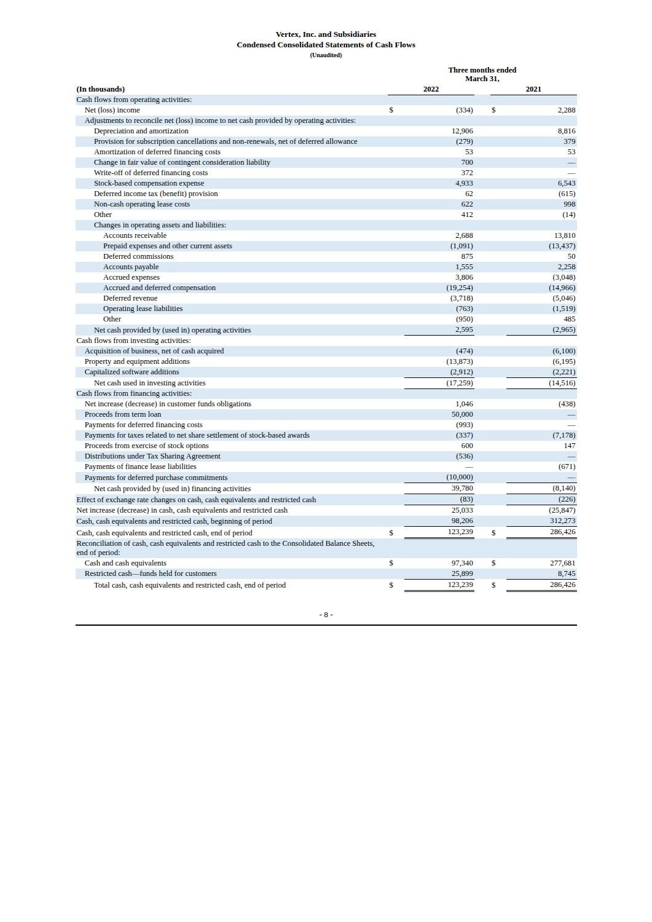Vertex, Inc. and Subsidiaries
Condensed Consolidated Statements of Cash Flows
(Unaudited)
| | Three months ended March 31, |
| --- | --- |
| (In thousands) | 2022 | | 2021 |
| Cash flows from operating activities: | | | | | |
| Net (loss) income | $ | (334) | | $ | 2,288 |
| Adjustments to reconcile net (loss) income to net cash provided by operating activities: | | | | | |
| Depreciation and amortization | | 12,906 | | | 8,816 |
| Provision for subscription cancellations and non-renewals, net of deferred allowance | | (279) | | | 379 |
| Amortization of deferred financing costs | | 53 | | | 53 |
| Change in fair value of contingent consideration liability | | 700 | | | — |
| Write-off of deferred financing costs | | 372 | | | — |
| Stock-based compensation expense | | 4,933 | | | 6,543 |
| Deferred income tax (benefit) provision | | 62 | | | (615) |
| Non-cash operating lease costs | | 622 | | | 998 |
| Other | | 412 | | | (14) |
| Changes in operating assets and liabilities: | | | | | |
| Accounts receivable | | 2,688 | | | 13,810 |
| Prepaid expenses and other current assets | | (1,091) | | | (13,437) |
| Deferred commissions | | 875 | | | 50 |
| Accounts payable | | 1,555 | | | 2,258 |
| Accrued expenses | | 3,806 | | | (3,048) |
| Accrued and deferred compensation | | (19,254) | | | (14,966) |
| Deferred revenue | | (3,718) | | | (5,046) |
| Operating lease liabilities | | (763) | | | (1,519) |
| Other | | (950) | | | 485 |
| Net cash provided by (used in) operating activities | | 2,595 | | | (2,965) |
| Cash flows from investing activities: | | | | | |
| Acquisition of business, net of cash acquired | | (474) | | | (6,100) |
| Property and equipment additions | | (13,873) | | | (6,195) |
| Capitalized software additions | | (2,912) | | | (2,221) |
| Net cash used in investing activities | | (17,259) | | | (14,516) |
| Cash flows from financing activities: | | | | | |
| Net increase (decrease) in customer funds obligations | | 1,046 | | | (438) |
| Proceeds from term loan | | 50,000 | | | — |
| Payments for deferred financing costs | | (993) | | | — |
| Payments for taxes related to net share settlement of stock-based awards | | (337) | | | (7,178) |
| Proceeds from exercise of stock options | | 600 | | | 147 |
| Distributions under Tax Sharing Agreement | | (536) | | | — |
| Payments of finance lease liabilities | | — | | | (671) |
| Payments for deferred purchase commitments | | (10,000) | | | — |
| Net cash provided by (used in) financing activities | | 39,780 | | | (8,140) |
| Effect of exchange rate changes on cash, cash equivalents and restricted cash | | (83) | | | (226) |
| Net increase (decrease) in cash, cash equivalents and restricted cash | | 25,033 | | | (25,847) |
| Cash, cash equivalents and restricted cash, beginning of period | | 98,206 | | | 312,273 |
| Cash, cash equivalents and restricted cash, end of period | $ | 123,239 | | $ | 286,426 |
| Reconciliation of cash, cash equivalents and restricted cash to the Consolidated Balance Sheets, end of period: | | | | | |
| Cash and cash equivalents | $ | 97,340 | | $ | 277,681 |
| Restricted cash—funds held for customers | | 25,899 | | | 8,745 |
| Total cash, cash equivalents and restricted cash, end of period | $ | 123,239 | | $ | 286,426 |
- 8 -